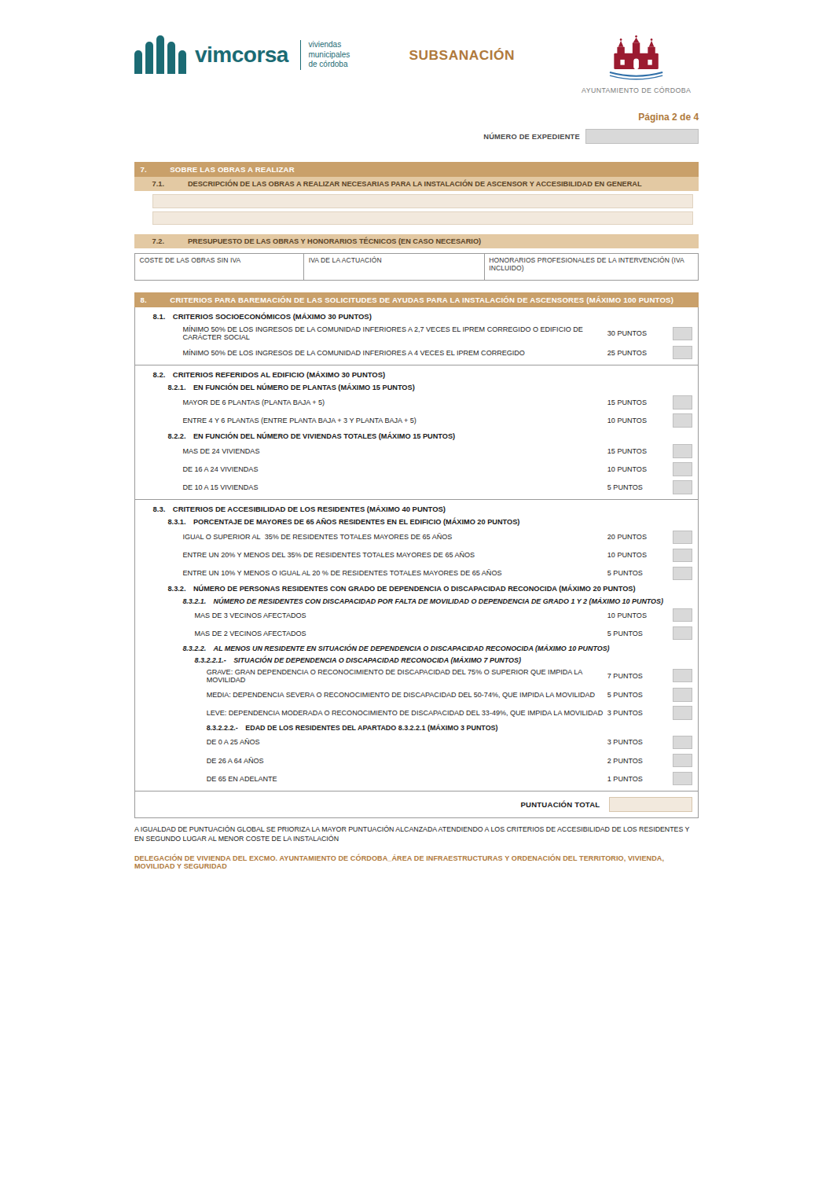vimcorsa
viviendas
municipales
de córdoba
SUBSANACIÓN
AYUNTAMIENTO DE CÓRDOBA
Página 2 de 4
NÚMERO DE EXPEDIENTE
7. SOBRE LAS OBRAS A REALIZAR
7.1. DESCRIPCIÓN DE LAS OBRAS A REALIZAR NECESARIAS PARA LA INSTALACIÓN DE ASCENSOR Y ACCESIBILIDAD EN GENERAL
7.2. PRESUPUESTO DE LAS OBRAS Y HONORARIOS TÉCNICOS (EN CASO NECESARIO)
| COSTE DE LAS OBRAS SIN IVA | IVA DE LA ACTUACIÓN | HONORARIOS PROFESIONALES DE LA INTERVENCIÓN (IVA INCLUIDO) |
8. CRITERIOS PARA BAREMACIÓN DE LAS SOLICITUDES DE AYUDAS PARA LA INSTALACIÓN DE ASCENSORES (MÁXIMO 100 PUNTOS)
8.1. CRITERIOS SOCIOECONÓMICOS (MÁXIMO 30 PUNTOS)
MÍNIMO 50% DE LOS INGRESOS DE LA COMUNIDAD INFERIORES A 2,7 VECES EL IPREM CORREGIDO O EDIFICIO DE CARÁCTER SOCIAL
30 PUNTOS
MÍNIMO 50% DE LOS INGRESOS DE LA COMUNIDAD INFERIORES A 4 VECES EL IPREM CORREGIDO
25 PUNTOS
8.2. CRITERIOS REFERIDOS AL EDIFICIO (MÁXIMO 30 PUNTOS)
8.2.1. EN FUNCIÓN DEL NÚMERO DE PLANTAS (MÁXIMO 15 PUNTOS)
MAYOR DE 6 PLANTAS (PLANTA BAJA + 5)
15 PUNTOS
ENTRE 4 Y 6 PLANTAS (ENTRE PLANTA BAJA + 3 Y PLANTA BAJA + 5)
10 PUNTOS
8.2.2. EN FUNCIÓN DEL NÚMERO DE VIVIENDAS TOTALES (MÁXIMO 15 PUNTOS)
MAS DE 24 VIVIENDAS
15 PUNTOS
DE 16 A 24 VIVIENDAS
10 PUNTOS
DE 10 A 15 VIVIENDAS
5 PUNTOS
8.3. CRITERIOS DE ACCESIBILIDAD DE LOS RESIDENTES (MÁXIMO 40 PUNTOS)
8.3.1. PORCENTAJE DE MAYORES DE 65 AÑOS RESIDENTES EN EL EDIFICIO (MÁXIMO 20 PUNTOS)
IGUAL O SUPERIOR AL 35% DE RESIDENTES TOTALES MAYORES DE 65 AÑOS
20 PUNTOS
ENTRE UN 20% Y MENOS DEL 35% DE RESIDENTES TOTALES MAYORES DE 65 AÑOS
10 PUNTOS
ENTRE UN 10% Y MENOS O IGUAL AL 20 % DE RESIDENTES TOTALES MAYORES DE 65 AÑOS
5 PUNTOS
8.3.2. NÚMERO DE PERSONAS RESIDENTES CON GRADO DE DEPENDENCIA O DISCAPACIDAD RECONOCIDA (MÁXIMO 20 PUNTOS)
8.3.2.1. NÚMERO DE RESIDENTES CON DISCAPACIDAD POR FALTA DE MOVILIDAD O DEPENDENCIA DE GRADO 1 Y 2 (MÁXIMO 10 PUNTOS)
MAS DE 3 VECINOS AFECTADOS
10 PUNTOS
MAS DE 2 VECINOS AFECTADOS
5 PUNTOS
8.3.2.2. AL MENOS UN RESIDENTE EN SITUACIÓN DE DEPENDENCIA O DISCAPACIDAD RECONOCIDA (MÁXIMO 10 PUNTOS)
8.3.2.2.1.-SITUACIÓN DE DEPENDENCIA O DISCAPACIDAD RECONOCIDA (MÁXIMO 7 PUNTOS)
GRAVE: GRAN DEPENDENCIA O RECONOCIMIENTO DE DISCAPACIDAD DEL 75% O SUPERIOR QUE IMPIDA LA MOVILIDAD
7 PUNTOS
MEDIA: DEPENDENCIA SEVERA O RECONOCIMIENTO DE DISCAPACIDAD DEL 50-74%, QUE IMPIDA LA MOVILIDAD
5 PUNTOS
LEVE: DEPENDENCIA MODERADA O RECONOCIMIENTO DE DISCAPACIDAD DEL 33-49%, QUE IMPIDA LA MOVILIDAD
3 PUNTOS
8.3.2.2.2.-EDAD DE LOS RESIDENTES DEL APARTADO 8.3.2.2.1 (MÁXIMO 3 PUNTOS)
DE 0 A 25 AÑOS
3 PUNTOS
DE 26 A 64 AÑOS
2 PUNTOS
DE 65 EN ADELANTE
1 PUNTOS
PUNTUACIÓN TOTAL
A IGUALDAD DE PUNTUACIÓN GLOBAL SE PRIORIZA LA MAYOR PUNTUACIÓN ALCANZADA ATENDIENDO A LOS CRITERIOS DE ACCESIBILIDAD DE LOS RESIDENTES Y EN SEGUNDO LUGAR AL MENOR COSTE DE LA INSTALACIÓN
DELEGACIÓN DE VIVIENDA DEL EXCMO. AYUNTAMIENTO DE CÓRDOBA_ÁREA DE INFRAESTRUCTURAS Y ORDENACIÓN DEL TERRITORIO, VIVIENDA, MOVILIDAD Y SEGURIDAD